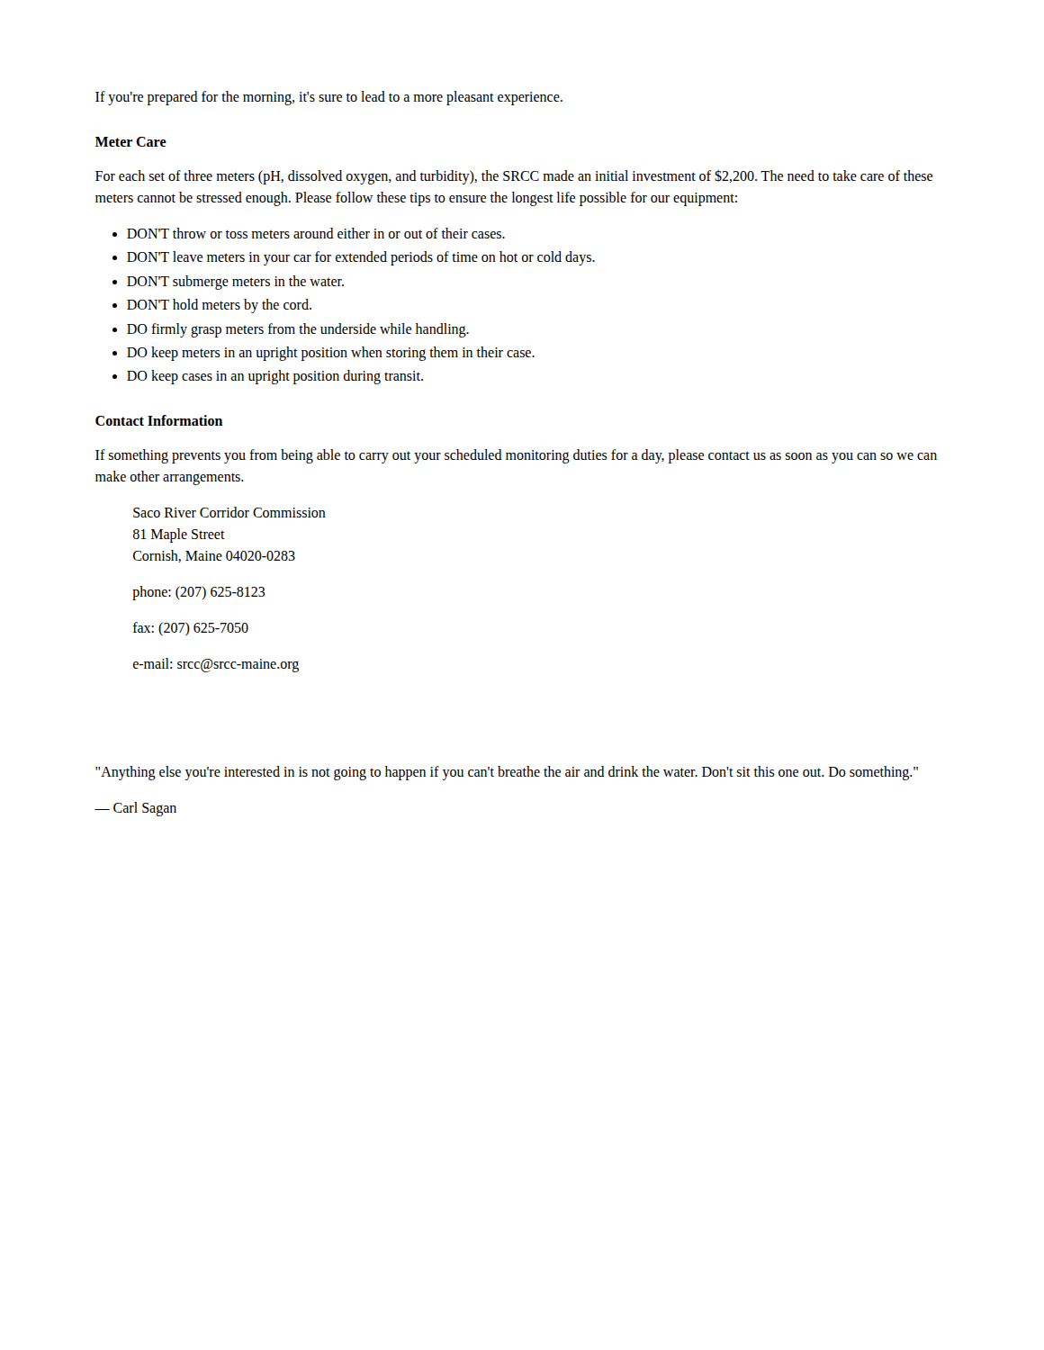If you're prepared for the morning, it's sure to lead to a more pleasant experience.
Meter Care
For each set of three meters (pH, dissolved oxygen, and turbidity), the SRCC made an initial investment of $2,200. The need to take care of these meters cannot be stressed enough. Please follow these tips to ensure the longest life possible for our equipment:
DON'T throw or toss meters around either in or out of their cases.
DON'T leave meters in your car for extended periods of time on hot or cold days.
DON'T submerge meters in the water.
DON'T hold meters by the cord.
DO firmly grasp meters from the underside while handling.
DO keep meters in an upright position when storing them in their case.
DO keep cases in an upright position during transit.
Contact Information
If something prevents you from being able to carry out your scheduled monitoring duties for a day, please contact us as soon as you can so we can make other arrangements.
Saco River Corridor Commission
81 Maple Street
Cornish, Maine 04020-0283
phone: (207) 625-8123
fax: (207) 625-7050
e-mail: srcc@srcc-maine.org
"Anything else you're interested in is not going to happen if you can't breathe the air and drink the water. Don't sit this one out. Do something."
— Carl Sagan